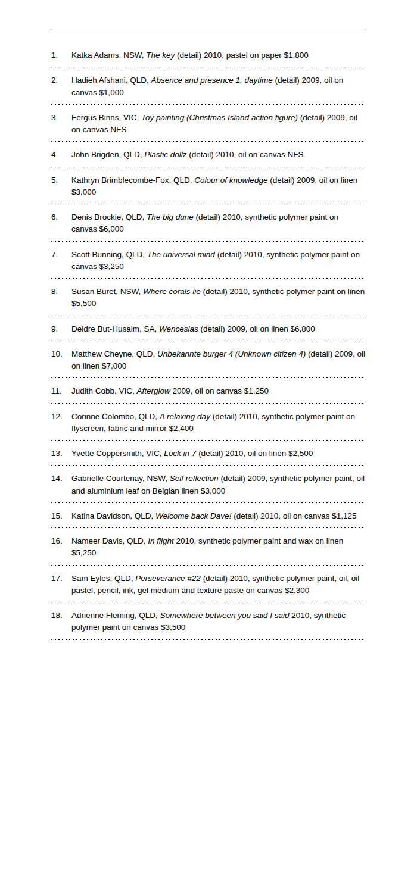1. Katka Adams, NSW, The key (detail) 2010, pastel on paper $1,800
2. Hadieh Afshani, QLD, Absence and presence 1, daytime (detail) 2009, oil on canvas $1,000
3. Fergus Binns, VIC, Toy painting (Christmas Island action figure) (detail) 2009, oil on canvas NFS
4. John Brigden, QLD, Plastic dollz (detail) 2010, oil on canvas NFS
5. Kathryn Brimblecombe-Fox, QLD, Colour of knowledge (detail) 2009, oil on linen $3,000
6. Denis Brockie, QLD, The big dune (detail) 2010, synthetic polymer paint on canvas $6,000
7. Scott Bunning, QLD, The universal mind (detail) 2010, synthetic polymer paint on canvas $3,250
8. Susan Buret, NSW, Where corals lie (detail) 2010, synthetic polymer paint on linen $5,500
9. Deidre But-Husaim, SA, Wenceslas (detail) 2009, oil on linen $6,800
10. Matthew Cheyne, QLD, Unbekannte burger 4 (Unknown citizen 4) (detail) 2009, oil on linen $7,000
11. Judith Cobb, VIC, Afterglow 2009, oil on canvas $1,250
12. Corinne Colombo, QLD, A relaxing day (detail) 2010, synthetic polymer paint on flyscreen, fabric and mirror $2,400
13. Yvette Coppersmith, VIC, Lock in 7 (detail) 2010, oil on linen $2,500
14. Gabrielle Courtenay, NSW, Self reflection (detail) 2009, synthetic polymer paint, oil and aluminium leaf on Belgian linen $3,000
15. Katina Davidson, QLD, Welcome back Dave! (detail) 2010, oil on canvas $1,125
16. Nameer Davis, QLD, In flight 2010, synthetic polymer paint and wax on linen $5,250
17. Sam Eyles, QLD, Perseverance #22 (detail) 2010, synthetic polymer paint, oil, oil pastel, pencil, ink, gel medium and texture paste on canvas $2,300
18. Adrienne Fleming, QLD, Somewhere between you said I said 2010, synthetic polymer paint on canvas $3,500